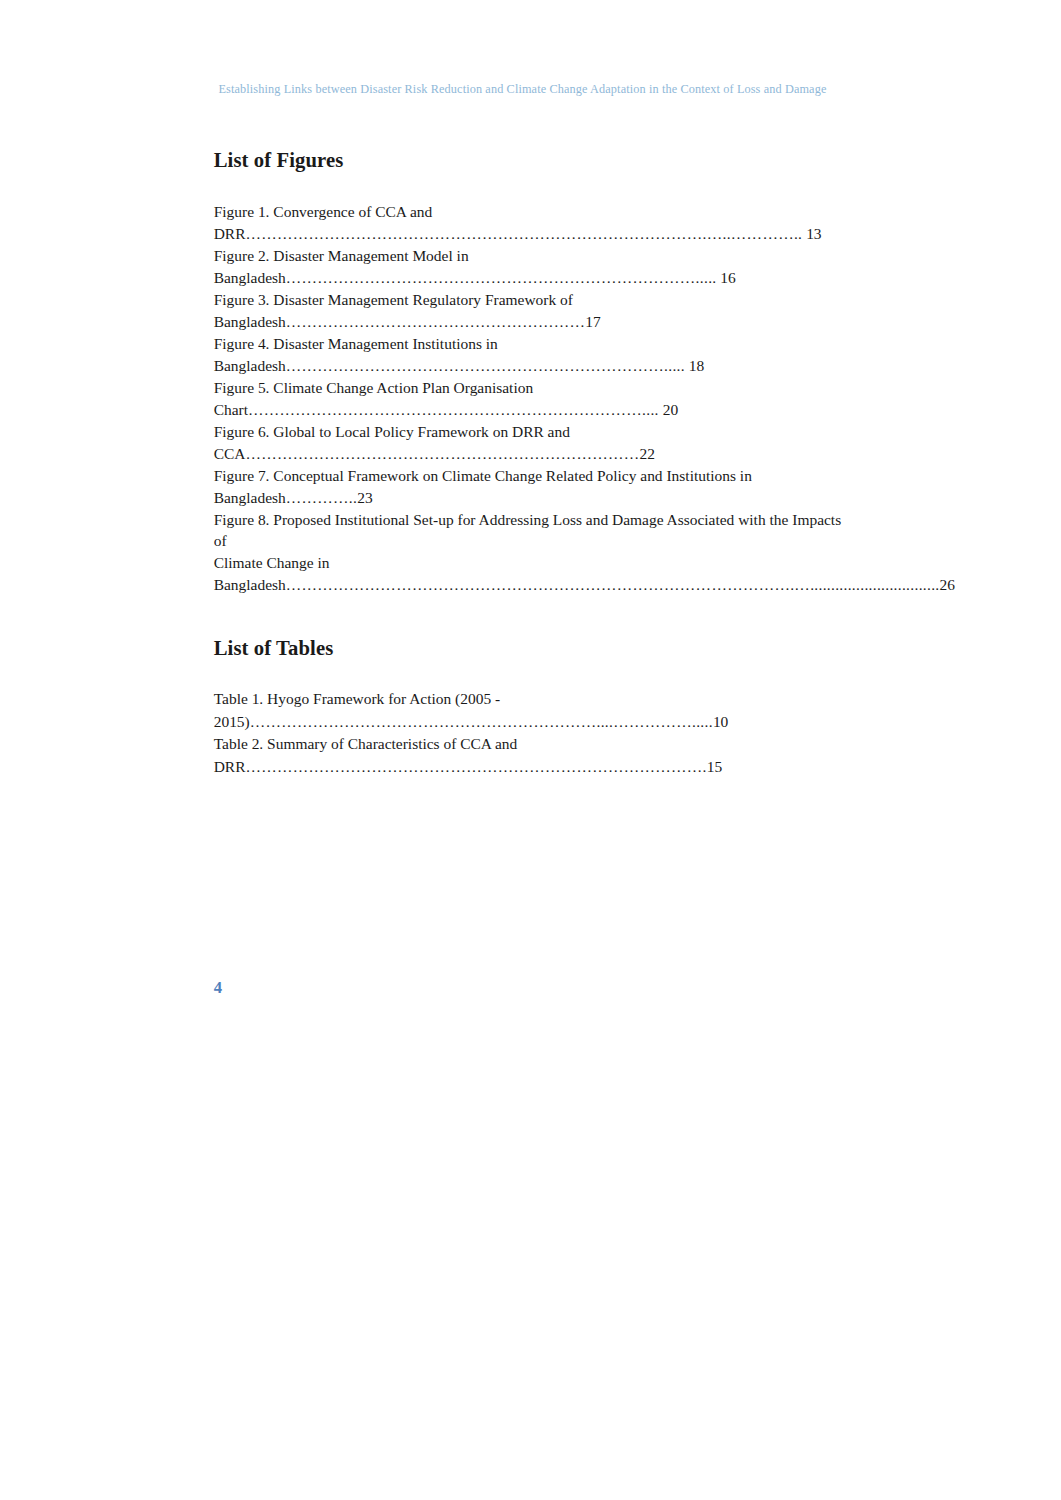Establishing Links between Disaster Risk Reduction and Climate Change Adaptation in the Context of Loss and Damage
List of Figures
Figure 1. Convergence of CCA and DRR…………………………………………………………………………….…..………….. 13
Figure 2. Disaster Management Model in Bangladesh……………………………………………………………………..... 16
Figure 3. Disaster Management Regulatory Framework of Bangladesh…………………………………………………17
Figure 4. Disaster Management Institutions in Bangladesh………………………………………………………………..... 18
Figure 5. Climate Change Action Plan Organisation Chart………………………………………………………………….... 20
Figure 6. Global to Local Policy Framework on DRR and CCA…………………………………………………………………22
Figure 7. Conceptual Framework on Climate Change Related Policy and Institutions in Bangladesh………….. 23
Figure 8. Proposed Institutional Set-up for Addressing Loss and Damage Associated with the Impacts of
Climate Change in Bangladesh…………………………………………………………………………………….…............................... 26
List of Tables
Table 1. Hyogo Framework for Action (2005 - 2015)…………………………………………………………....……………..... 10
Table 2. Summary of Characteristics of CCA and DRR……………………………………………………………………………. 15
4